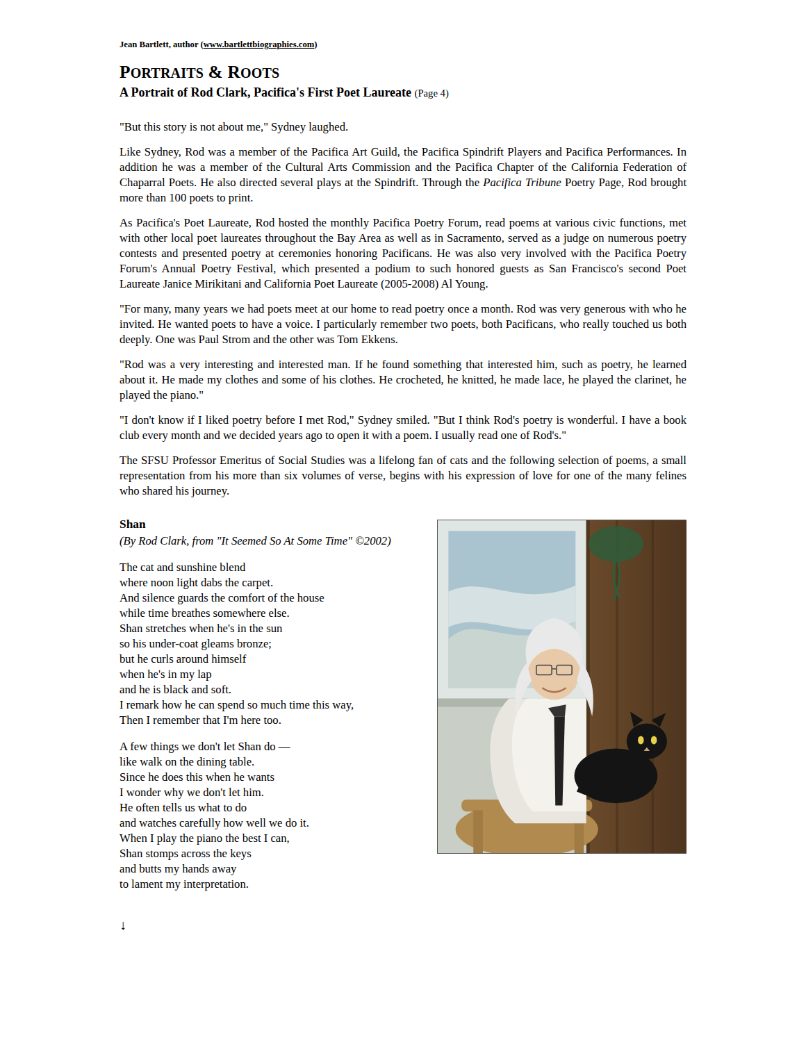Jean Bartlett, author (www.bartlettbiographies.com)
PORTRAITS & ROOTS
A Portrait of Rod Clark, Pacifica's First Poet Laureate (Page 4)
"But this story is not about me," Sydney laughed.
Like Sydney, Rod was a member of the Pacifica Art Guild, the Pacifica Spindrift Players and Pacifica Performances. In addition he was a member of the Cultural Arts Commission and the Pacifica Chapter of the California Federation of Chaparral Poets. He also directed several plays at the Spindrift. Through the Pacifica Tribune Poetry Page, Rod brought more than 100 poets to print.
As Pacifica's Poet Laureate, Rod hosted the monthly Pacifica Poetry Forum, read poems at various civic functions, met with other local poet laureates throughout the Bay Area as well as in Sacramento, served as a judge on numerous poetry contests and presented poetry at ceremonies honoring Pacificans. He was also very involved with the Pacifica Poetry Forum's Annual Poetry Festival, which presented a podium to such honored guests as San Francisco's second Poet Laureate Janice Mirikitani and California Poet Laureate (2005-2008) Al Young.
"For many, many years we had poets meet at our home to read poetry once a month. Rod was very generous with who he invited. He wanted poets to have a voice. I particularly remember two poets, both Pacificans, who really touched us both deeply. One was Paul Strom and the other was Tom Ekkens.
"Rod was a very interesting and interested man. If he found something that interested him, such as poetry, he learned about it. He made my clothes and some of his clothes. He crocheted, he knitted, he made lace, he played the clarinet, he played the piano."
"I don't know if I liked poetry before I met Rod," Sydney smiled. "But I think Rod's poetry is wonderful. I have a book club every month and we decided years ago to open it with a poem. I usually read one of Rod's."
The SFSU Professor Emeritus of Social Studies was a lifelong fan of cats and the following selection of poems, a small representation from his more than six volumes of verse, begins with his expression of love for one of the many felines who shared his journey.
Shan
(By Rod Clark, from "It Seemed So At Some Time" ©2002)
The cat and sunshine blend where noon light dabs the carpet. And silence guards the comfort of the house while time breathes somewhere else. Shan stretches when he's in the sun so his under-coat gleams bronze; but he curls around himself when he's in my lap and he is black and soft. I remark how he can spend so much time this way, Then I remember that I'm here too.
A few things we don't let Shan do — like walk on the dining table. Since he does this when he wants I wonder why we don't let him. He often tells us what to do and watches carefully how well we do it. When I play the piano the best I can, Shan stomps across the keys and butts my hands away to lament my interpretation.
↓